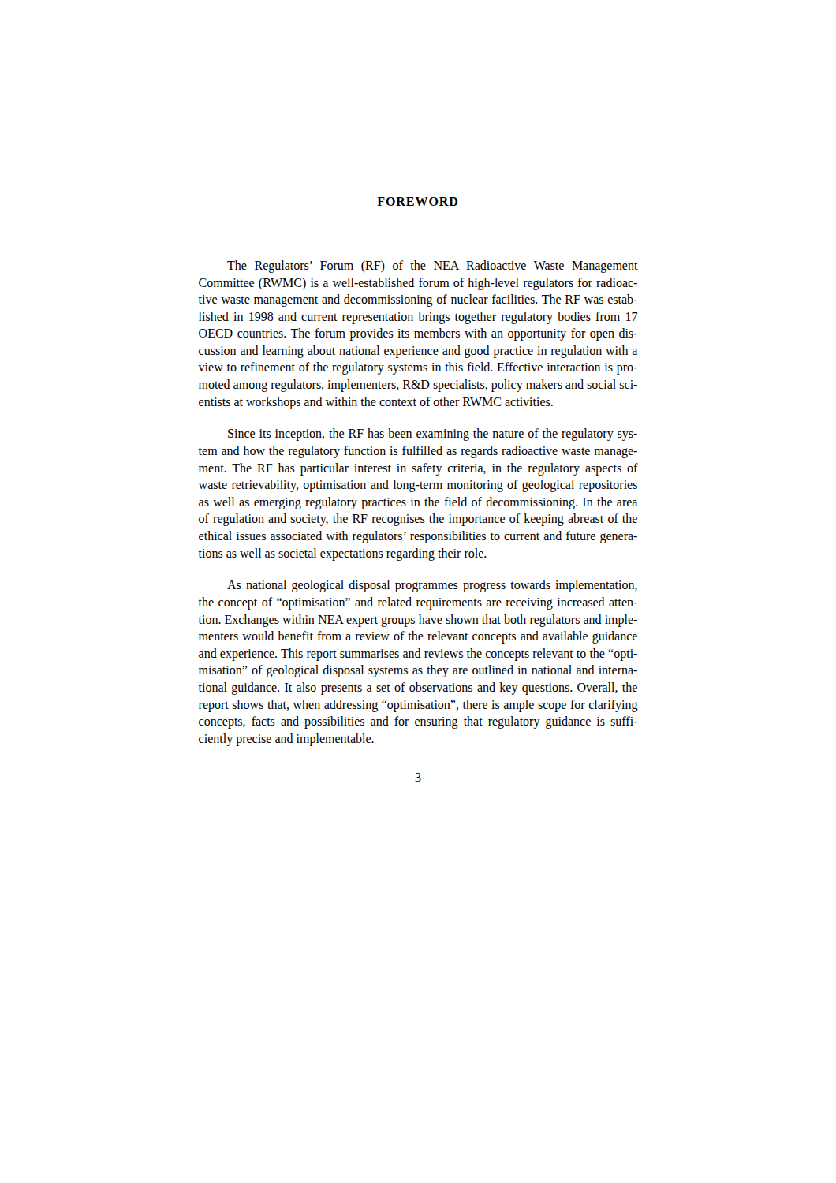FOREWORD
The Regulators’ Forum (RF) of the NEA Radioactive Waste Management Committee (RWMC) is a well-established forum of high-level regulators for radioactive waste management and decommissioning of nuclear facilities. The RF was established in 1998 and current representation brings together regulatory bodies from 17 OECD countries. The forum provides its members with an opportunity for open discussion and learning about national experience and good practice in regulation with a view to refinement of the regulatory systems in this field. Effective interaction is promoted among regulators, implementers, R&D specialists, policy makers and social scientists at workshops and within the context of other RWMC activities.
Since its inception, the RF has been examining the nature of the regulatory system and how the regulatory function is fulfilled as regards radioactive waste management. The RF has particular interest in safety criteria, in the regulatory aspects of waste retrievability, optimisation and long-term monitoring of geological repositories as well as emerging regulatory practices in the field of decommissioning. In the area of regulation and society, the RF recognises the importance of keeping abreast of the ethical issues associated with regulators’ responsibilities to current and future generations as well as societal expectations regarding their role.
As national geological disposal programmes progress towards imple­mentation, the concept of “optimisation” and related requirements are receiving increased attention. Exchanges within NEA expert groups have shown that both regulators and implementers would benefit from a review of the relevant concepts and available guidance and experience. This report summarises and reviews the concepts relevant to the “optimisation” of geological disposal systems as they are outlined in national and international guidance. It also presents a set of observations and key questions. Overall, the report shows that, when addressing “optimisation”, there is ample scope for clarifying concepts, facts and possibilities and for ensuring that regulatory guidance is sufficiently precise and implementable.
3